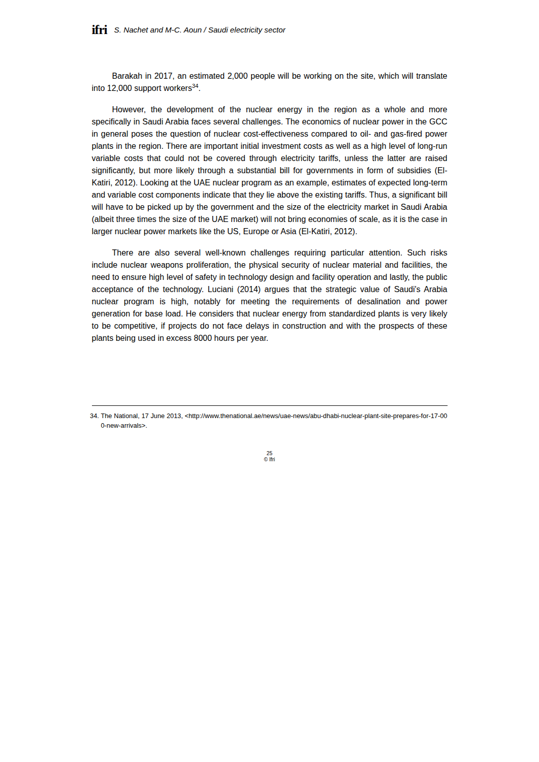ifri S. Nachet and M-C. Aoun / Saudi electricity sector
Barakah in 2017, an estimated 2,000 people will be working on the site, which will translate into 12,000 support workers34.
However, the development of the nuclear energy in the region as a whole and more specifically in Saudi Arabia faces several challenges. The economics of nuclear power in the GCC in general poses the question of nuclear cost-effectiveness compared to oil- and gas-fired power plants in the region. There are important initial investment costs as well as a high level of long-run variable costs that could not be covered through electricity tariffs, unless the latter are raised significantly, but more likely through a substantial bill for governments in form of subsidies (El-Katiri, 2012). Looking at the UAE nuclear program as an example, estimates of expected long-term and variable cost components indicate that they lie above the existing tariffs. Thus, a significant bill will have to be picked up by the government and the size of the electricity market in Saudi Arabia (albeit three times the size of the UAE market) will not bring economies of scale, as it is the case in larger nuclear power markets like the US, Europe or Asia (El-Katiri, 2012).
There are also several well-known challenges requiring particular attention. Such risks include nuclear weapons proliferation, the physical security of nuclear material and facilities, the need to ensure high level of safety in technology design and facility operation and lastly, the public acceptance of the technology. Luciani (2014) argues that the strategic value of Saudi's Arabia nuclear program is high, notably for meeting the requirements of desalination and power generation for base load. He considers that nuclear energy from standardized plants is very likely to be competitive, if projects do not face delays in construction and with the prospects of these plants being used in excess 8000 hours per year.
The National, 17 June 2013, <http://www.thenational.ae/news/uae-news/abu-dhabi-nuclear-plant-site-prepares-for-17-000-new-arrivals>.
25
© Ifri